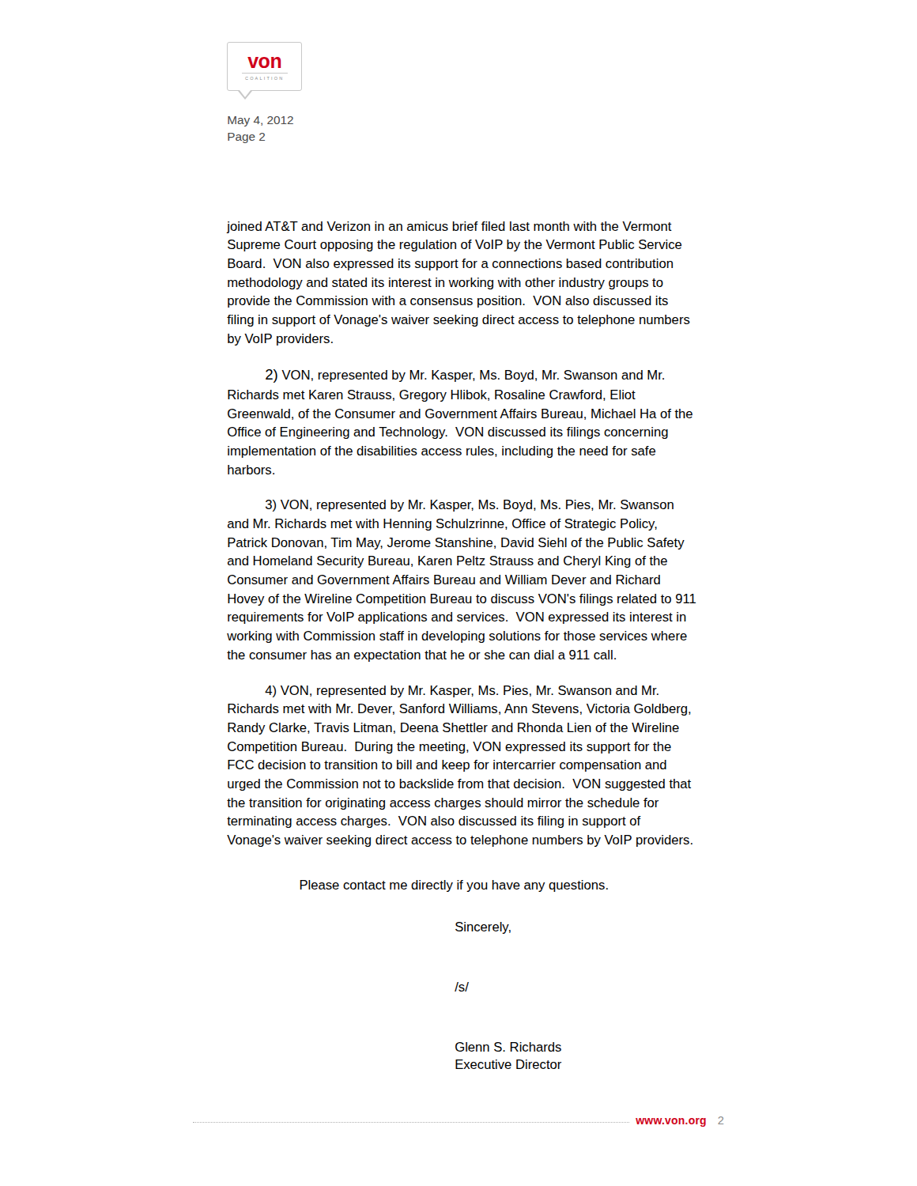von
COALITION
May 4, 2012
Page 2
joined AT&T and Verizon in an amicus brief filed last month with the Vermont Supreme Court opposing the regulation of VoIP by the Vermont Public Service Board. VON also expressed its support for a connections based contribution methodology and stated its interest in working with other industry groups to provide the Commission with a consensus position. VON also discussed its filing in support of Vonage's waiver seeking direct access to telephone numbers by VoIP providers.
2) VON, represented by Mr. Kasper, Ms. Boyd, Mr. Swanson and Mr. Richards met Karen Strauss, Gregory Hlibok, Rosaline Crawford, Eliot Greenwald, of the Consumer and Government Affairs Bureau, Michael Ha of the Office of Engineering and Technology. VON discussed its filings concerning implementation of the disabilities access rules, including the need for safe harbors.
3) VON, represented by Mr. Kasper, Ms. Boyd, Ms. Pies, Mr. Swanson and Mr. Richards met with Henning Schulzrinne, Office of Strategic Policy, Patrick Donovan, Tim May, Jerome Stanshine, David Siehl of the Public Safety and Homeland Security Bureau, Karen Peltz Strauss and Cheryl King of the Consumer and Government Affairs Bureau and William Dever and Richard Hovey of the Wireline Competition Bureau to discuss VON's filings related to 911 requirements for VoIP applications and services. VON expressed its interest in working with Commission staff in developing solutions for those services where the consumer has an expectation that he or she can dial a 911 call.
4) VON, represented by Mr. Kasper, Ms. Pies, Mr. Swanson and Mr. Richards met with Mr. Dever, Sanford Williams, Ann Stevens, Victoria Goldberg, Randy Clarke, Travis Litman, Deena Shettler and Rhonda Lien of the Wireline Competition Bureau. During the meeting, VON expressed its support for the FCC decision to transition to bill and keep for intercarrier compensation and urged the Commission not to backslide from that decision. VON suggested that the transition for originating access charges should mirror the schedule for terminating access charges. VON also discussed its filing in support of Vonage's waiver seeking direct access to telephone numbers by VoIP providers.
Please contact me directly if you have any questions.
Sincerely,
/s/
Glenn S. Richards
Executive Director
www.von.org 2